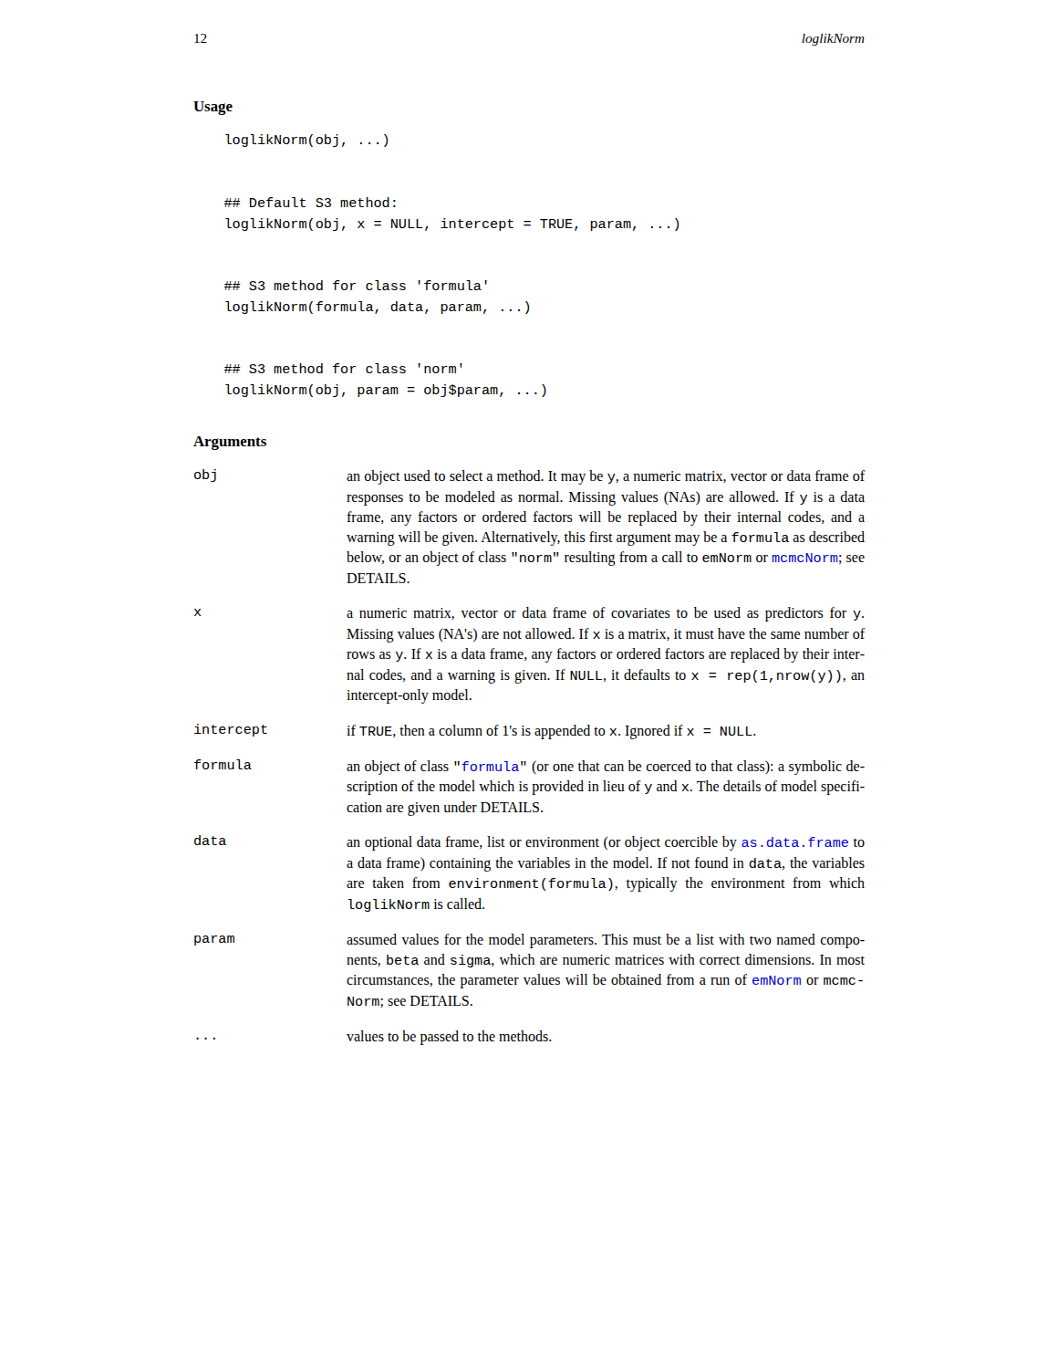12 loglikNorm
Usage
loglikNorm(obj, ...)


## Default S3 method:
loglikNorm(obj, x = NULL, intercept = TRUE, param, ...)


## S3 method for class 'formula'
loglikNorm(formula, data, param, ...)


## S3 method for class 'norm'
loglikNorm(obj, param = obj$param, ...)
Arguments
obj
an object used to select a method. It may be y, a numeric matrix, vector or data frame of responses to be modeled as normal. Missing values (NAs) are allowed. If y is a data frame, any factors or ordered factors will be replaced by their internal codes, and a warning will be given. Alternatively, this first argument may be a formula as described below, or an object of class "norm" resulting from a call to emNorm or mcmcNorm; see DETAILS.
x
a numeric matrix, vector or data frame of covariates to be used as predictors for y. Missing values (NA's) are not allowed. If x is a matrix, it must have the same number of rows as y. If x is a data frame, any factors or ordered factors are replaced by their internal codes, and a warning is given. If NULL, it defaults to x = rep(1,nrow(y)), an intercept-only model.
intercept
if TRUE, then a column of 1's is appended to x. Ignored if x = NULL.
formula
an object of class "formula" (or one that can be coerced to that class): a symbolic description of the model which is provided in lieu of y and x. The details of model specification are given under DETAILS.
data
an optional data frame, list or environment (or object coercible by as.data.frame to a data frame) containing the variables in the model. If not found in data, the variables are taken from environment(formula), typically the environment from which loglikNorm is called.
param
assumed values for the model parameters. This must be a list with two named components, beta and sigma, which are numeric matrices with correct dimensions. In most circumstances, the parameter values will be obtained from a run of emNorm or mcmcNorm; see DETAILS.
...
values to be passed to the methods.